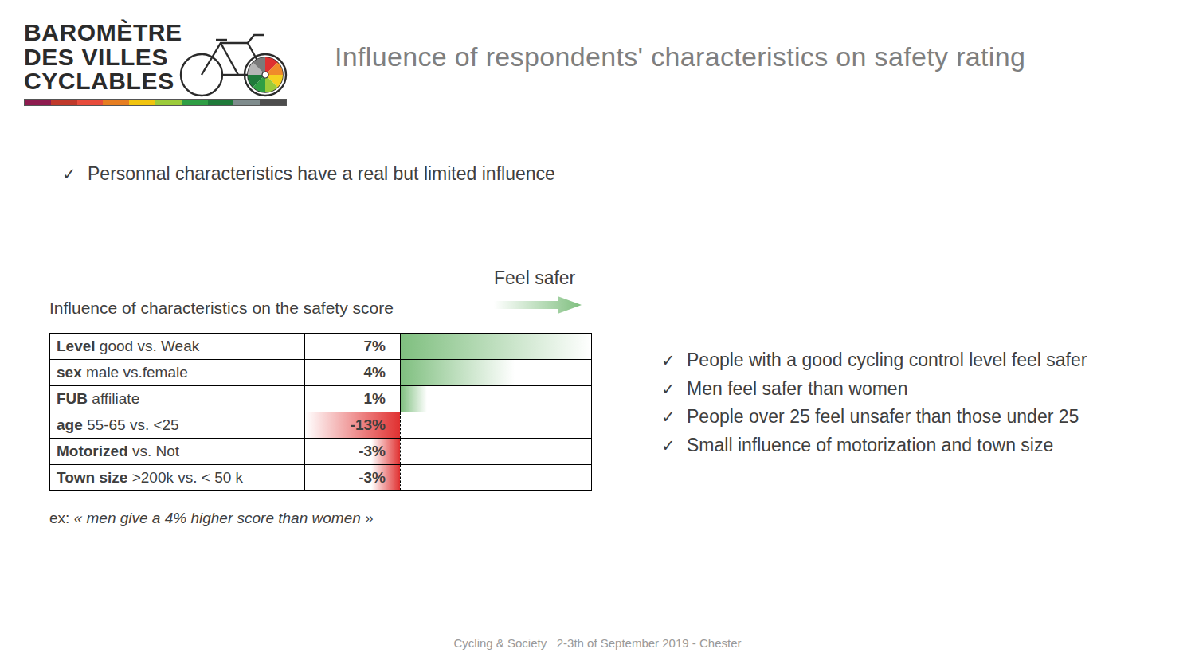Baromètre
des villes
cyclables
Influence of respondents' characteristics on safety rating
✓Personnal characteristics have a real but limited influence
Feel safer
Influence of characteristics on the safety score
| Level good vs. Weak | 7% | |
| sex male vs.female | 4% | |
| FUB affiliate | 1% | |
| age 55-65 vs. <25 | -13% | |
| Motorized vs. Not | -3% | |
| Town size >200k vs. < 50 k | -3% | |
ex: « men give a 4% higher score than women »
✓People with a good cycling control level feel safer
✓Men feel safer than women
✓People over 25 feel unsafer than those under 25
✓Small influence of motorization and town size
Cycling & Society 2-3th of September 2019 - Chester